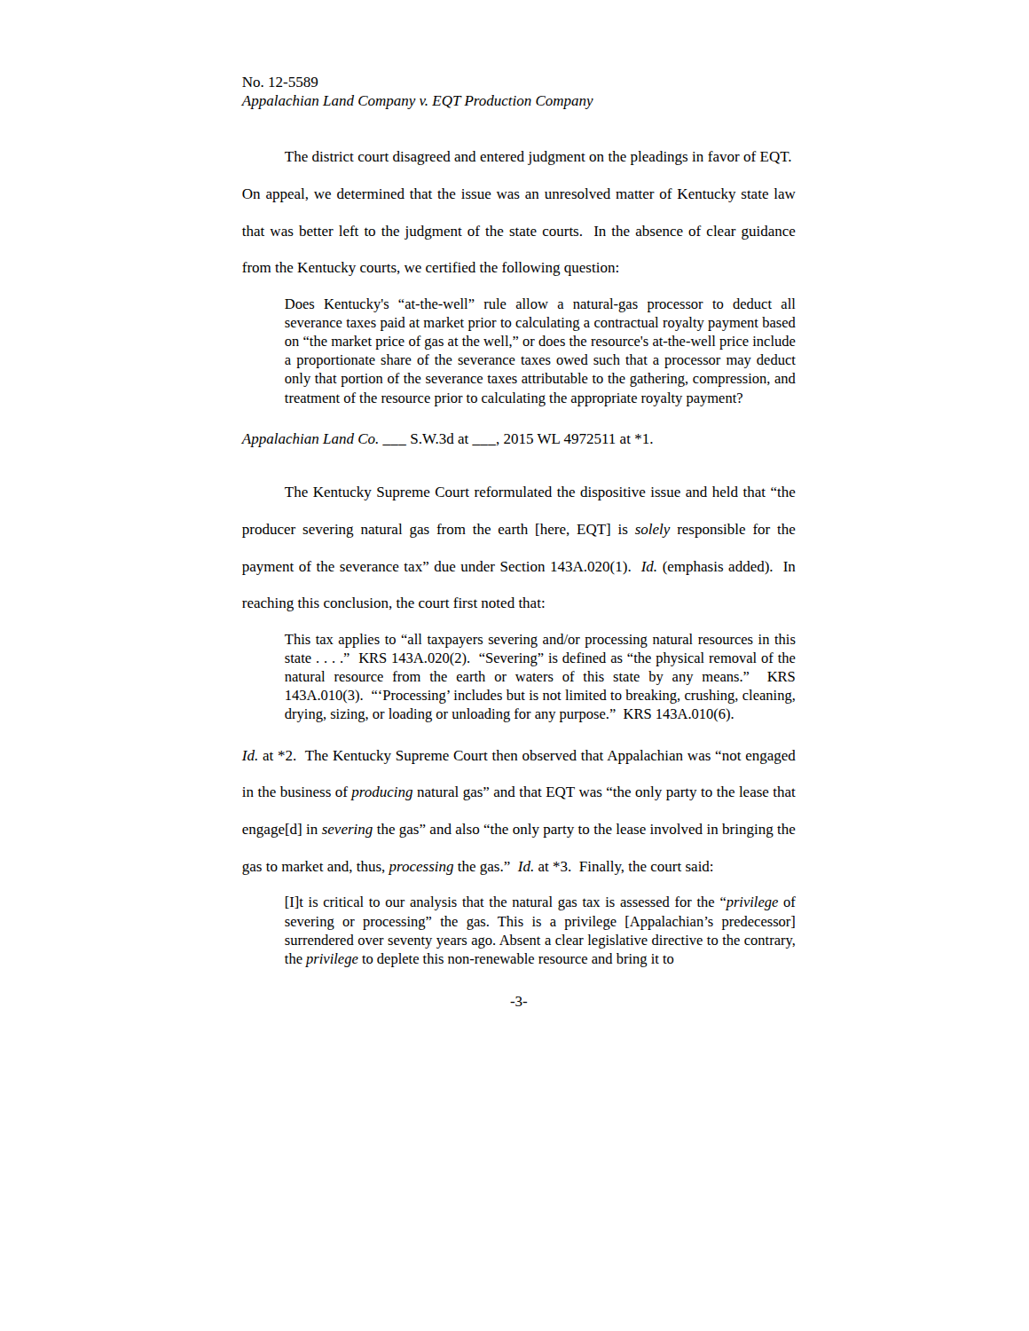No. 12-5589
Appalachian Land Company v. EQT Production Company
The district court disagreed and entered judgment on the pleadings in favor of EQT. On appeal, we determined that the issue was an unresolved matter of Kentucky state law that was better left to the judgment of the state courts. In the absence of clear guidance from the Kentucky courts, we certified the following question:
Does Kentucky's “at-the-well” rule allow a natural-gas processor to deduct all severance taxes paid at market prior to calculating a contractual royalty payment based on “the market price of gas at the well,” or does the resource's at-the-well price include a proportionate share of the severance taxes owed such that a processor may deduct only that portion of the severance taxes attributable to the gathering, compression, and treatment of the resource prior to calculating the appropriate royalty payment?
Appalachian Land Co. ___ S.W.3d at ___, 2015 WL 4972511 at *1.
The Kentucky Supreme Court reformulated the dispositive issue and held that “the producer severing natural gas from the earth [here, EQT] is solely responsible for the payment of the severance tax” due under Section 143A.020(1). Id. (emphasis added). In reaching this conclusion, the court first noted that:
This tax applies to “all taxpayers severing and/or processing natural resources in this state . . . .” KRS 143A.020(2). “Severing” is defined as “the physical removal of the natural resource from the earth or waters of this state by any means.” KRS 143A.010(3). “‘Processing’ includes but is not limited to breaking, crushing, cleaning, drying, sizing, or loading or unloading for any purpose.” KRS 143A.010(6).
Id. at *2. The Kentucky Supreme Court then observed that Appalachian was “not engaged in the business of producing natural gas” and that EQT was “the only party to the lease that engage[d] in severing the gas” and also “the only party to the lease involved in bringing the gas to market and, thus, processing the gas.” Id. at *3. Finally, the court said:
[I]t is critical to our analysis that the natural gas tax is assessed for the “privilege of severing or processing” the gas. This is a privilege [Appalachian’s predecessor] surrendered over seventy years ago. Absent a clear legislative directive to the contrary, the privilege to deplete this non-renewable resource and bring it to
-3-